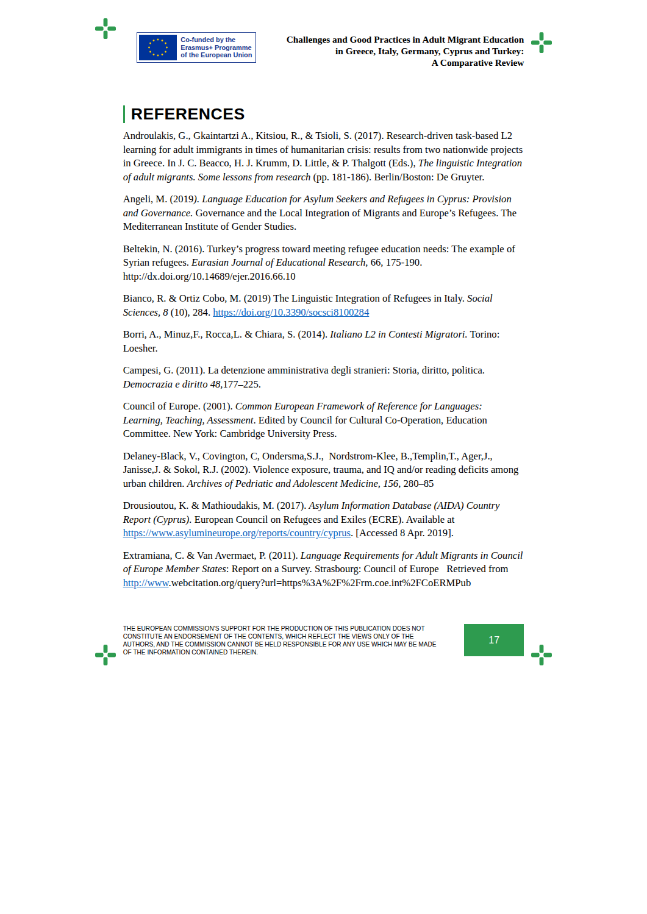Co-funded by the
Erasmus+ Programme
of the European Union
Challenges and Good Practices in Adult Migrant Education
in Greece, Italy, Germany, Cyprus and Turkey:
A Comparative Review
REFERENCES
Androulakis, G., Gkaintartzi A., Kitsiou, R., & Tsioli, S. (2017). Research-driven task-based L2 learning for adult immigrants in times of humanitarian crisis: results from two nationwide projects in Greece. In J. C. Beacco, H. J. Krumm, D. Little, & P. Thalgott (Eds.), The linguistic Integration of adult migrants. Some lessons from research (pp. 181-186). Berlin/Boston: De Gruyter.
Angeli, M. (2019). Language Education for Asylum Seekers and Refugees in Cyprus: Provision and Governance. Governance and the Local Integration of Migrants and Europe’s Refugees. The Mediterranean Institute of Gender Studies.
Beltekin, N. (2016). Turkey’s progress toward meeting refugee education needs: The example of Syrian refugees. Eurasian Journal of Educational Research, 66, 175-190. http://dx.doi.org/10.14689/ejer.2016.66.10
Bianco, R. & Ortiz Cobo, M. (2019) The Linguistic Integration of Refugees in Italy. Social Sciences, 8 (10), 284. https://doi.org/10.3390/socsci8100284
Borri, A., Minuz,F., Rocca,L. & Chiara, S. (2014). Italiano L2 in Contesti Migratori. Torino: Loesher.
Campesi, G. (2011). La detenzione amministrativa degli stranieri: Storia, diritto, politica. Democrazia e diritto 48, 177–225.
Council of Europe. (2001). Common European Framework of Reference for Languages: Learning, Teaching, Assessment. Edited by Council for Cultural Co-Operation, Education Committee. New York: Cambridge University Press.
Delaney-Black, V., Covington, C, Ondersma,S.J., Nordstrom-Klee, B.,Templin,T., Ager,J., Janisse,J. & Sokol, R.J. (2002). Violence exposure, trauma, and IQ and/or reading deficits among urban children. Archives of Pedriatic and Adolescent Medicine, 156, 280–85
Drousioutou, K. & Mathioudakis, M. (2017). Asylum Information Database (AIDA) Country Report (Cyprus). European Council on Refugees and Exiles (ECRE). Available at https://www.asylumineurope.org/reports/country/cyprus. [Accessed 8 Apr. 2019].
Extramiana, C. & Van Avermaet, P. (2011). Language Requirements for Adult Migrants in Council of Europe Member States: Report on a Survey. Strasbourg: Council of Europe Retrieved from http://www.webcitation.org/query?url=https%3A%2F%2Frm.coe.int%2FCoERMPub
The European Commission's support for the production of this publication does not constitute an endorsement of the contents, which reflect the views only of the authors, and the Commission cannot be held responsible for any use which may be made of the information contained therein.
17